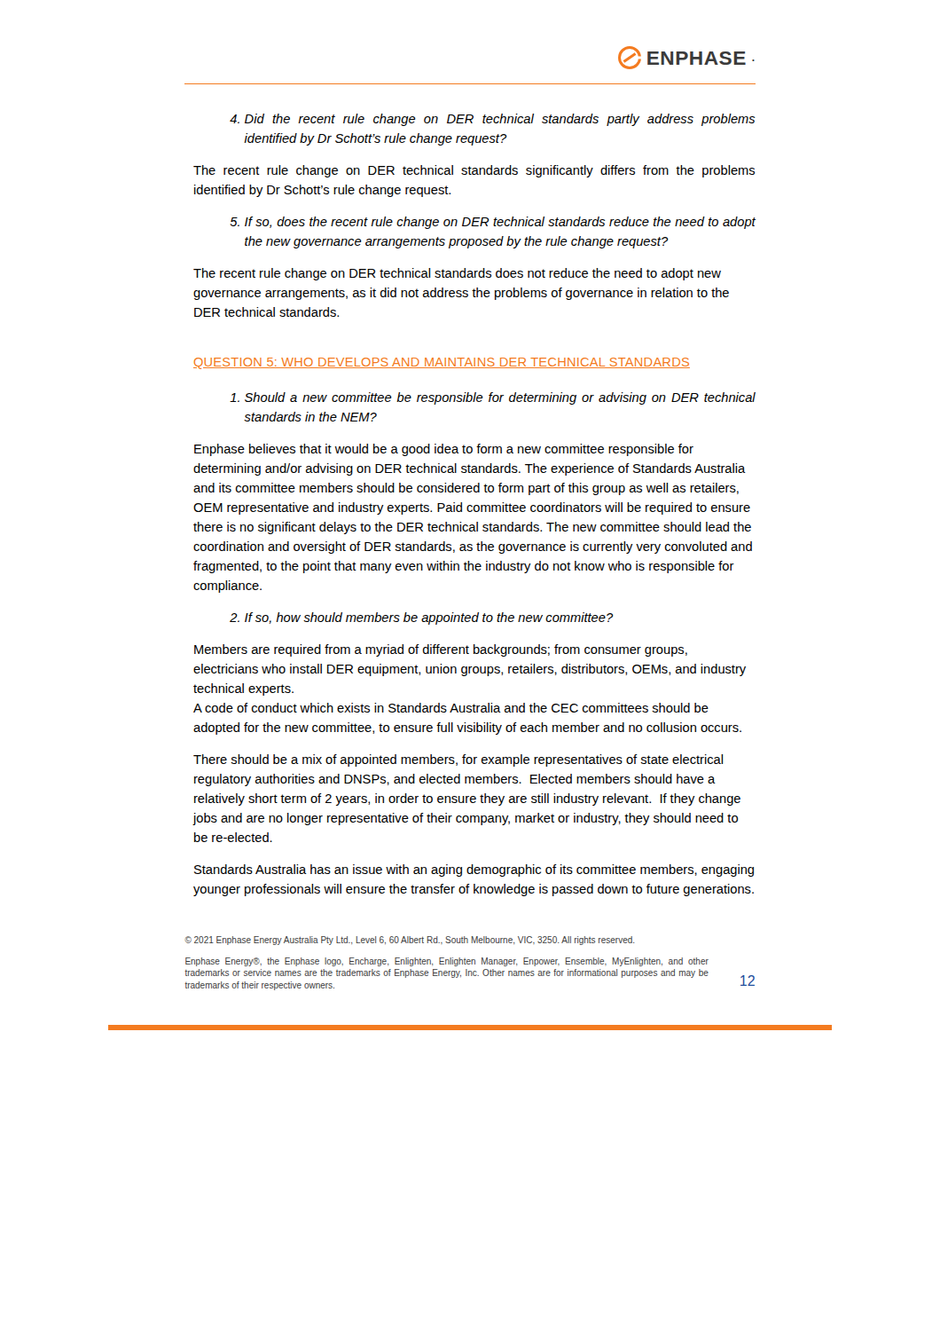ENPHASE.
Did the recent rule change on DER technical standards partly address problems identified by Dr Schott’s rule change request?
The recent rule change on DER technical standards significantly differs from the problems identified by Dr Schott’s rule change request.
If so, does the recent rule change on DER technical standards reduce the need to adopt the new governance arrangements proposed by the rule change request?
The recent rule change on DER technical standards does not reduce the need to adopt new governance arrangements, as it did not address the problems of governance in relation to the DER technical standards.
Question 5: Who develops and maintains DER technical standards
Should a new committee be responsible for determining or advising on DER technical standards in the NEM?
Enphase believes that it would be a good idea to form a new committee responsible for determining and/or advising on DER technical standards. The experience of Standards Australia and its committee members should be considered to form part of this group as well as retailers, OEM representative and industry experts. Paid committee coordinators will be required to ensure there is no significant delays to the DER technical standards. The new committee should lead the coordination and oversight of DER standards, as the governance is currently very convoluted and fragmented, to the point that many even within the industry do not know who is responsible for compliance.
If so, how should members be appointed to the new committee?
Members are required from a myriad of different backgrounds; from consumer groups, electricians who install DER equipment, union groups, retailers, distributors, OEMs, and industry technical experts.
A code of conduct which exists in Standards Australia and the CEC committees should be adopted for the new committee, to ensure full visibility of each member and no collusion occurs.
There should be a mix of appointed members, for example representatives of state electrical regulatory authorities and DNSPs, and elected members. Elected members should have a relatively short term of 2 years, in order to ensure they are still industry relevant. If they change jobs and are no longer representative of their company, market or industry, they should need to be re-elected.
Standards Australia has an issue with an aging demographic of its committee members, engaging younger professionals will ensure the transfer of knowledge is passed down to future generations.
© 2021 Enphase Energy Australia Pty Ltd., Level 6, 60 Albert Rd., South Melbourne, VIC, 3250. All rights reserved.
Enphase Energy®, the Enphase logo, Encharge, Enlighten, Enlighten Manager, Enpower, Ensemble, MyEnlighten, and other trademarks or service names are the trademarks of Enphase Energy, Inc. Other names are for informational purposes and may be trademarks of their respective owners.
12